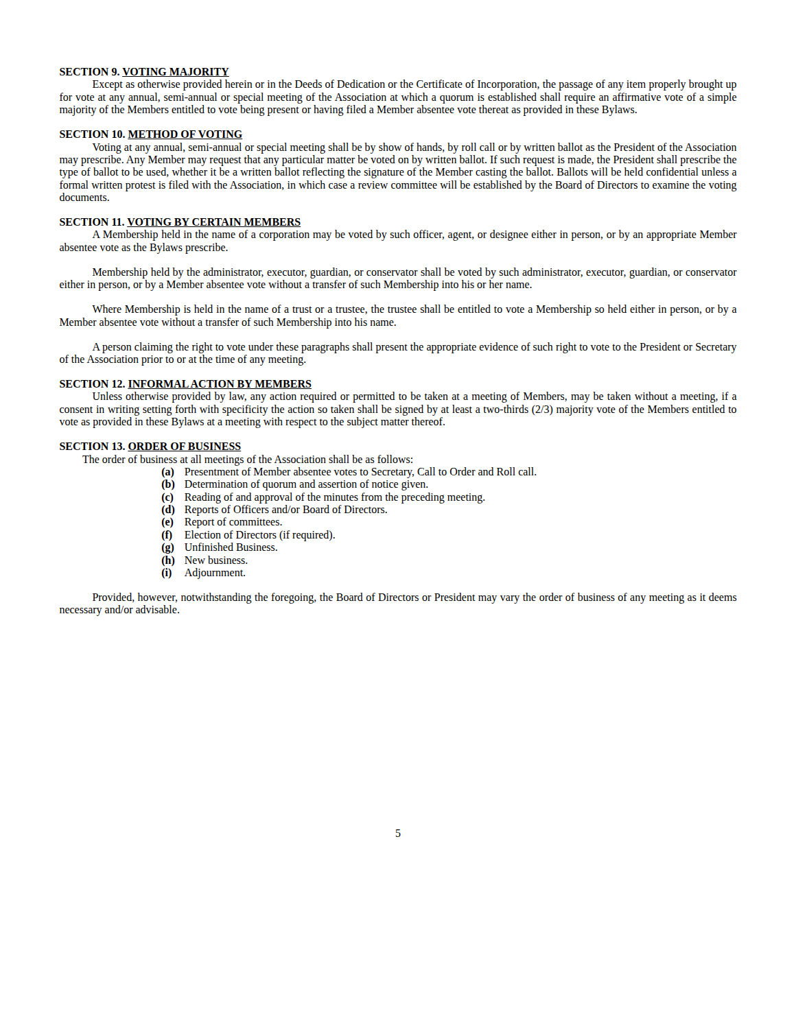SECTION 9. VOTING MAJORITY
Except as otherwise provided herein or in the Deeds of Dedication or the Certificate of Incorporation, the passage of any item properly brought up for vote at any annual, semi-annual or special meeting of the Association at which a quorum is established shall require an affirmative vote of a simple majority of the Members entitled to vote being present or having filed a Member absentee vote thereat as provided in these Bylaws.
SECTION 10. METHOD OF VOTING
Voting at any annual, semi-annual or special meeting shall be by show of hands, by roll call or by written ballot as the President of the Association may prescribe. Any Member may request that any particular matter be voted on by written ballot. If such request is made, the President shall prescribe the type of ballot to be used, whether it be a written ballot reflecting the signature of the Member casting the ballot. Ballots will be held confidential unless a formal written protest is filed with the Association, in which case a review committee will be established by the Board of Directors to examine the voting documents.
SECTION 11. VOTING BY CERTAIN MEMBERS
A Membership held in the name of a corporation may be voted by such officer, agent, or designee either in person, or by an appropriate Member absentee vote as the Bylaws prescribe.
Membership held by the administrator, executor, guardian, or conservator shall be voted by such administrator, executor, guardian, or conservator either in person, or by a Member absentee vote without a transfer of such Membership into his or her name.
Where Membership is held in the name of a trust or a trustee, the trustee shall be entitled to vote a Membership so held either in person, or by a Member absentee vote without a transfer of such Membership into his name.
A person claiming the right to vote under these paragraphs shall present the appropriate evidence of such right to vote to the President or Secretary of the Association prior to or at the time of any meeting.
SECTION 12. INFORMAL ACTION BY MEMBERS
Unless otherwise provided by law, any action required or permitted to be taken at a meeting of Members, may be taken without a meeting, if a consent in writing setting forth with specificity the action so taken shall be signed by at least a two-thirds (2/3) majority vote of the Members entitled to vote as provided in these Bylaws at a meeting with respect to the subject matter thereof.
SECTION 13. ORDER OF BUSINESS
The order of business at all meetings of the Association shall be as follows:
(a) Presentment of Member absentee votes to Secretary, Call to Order and Roll call.
(b) Determination of quorum and assertion of notice given.
(c) Reading of and approval of the minutes from the preceding meeting.
(d) Reports of Officers and/or Board of Directors.
(e) Report of committees.
(f) Election of Directors (if required).
(g) Unfinished Business.
(h) New business.
(i) Adjournment.
Provided, however, notwithstanding the foregoing, the Board of Directors or President may vary the order of business of any meeting as it deems necessary and/or advisable.
5